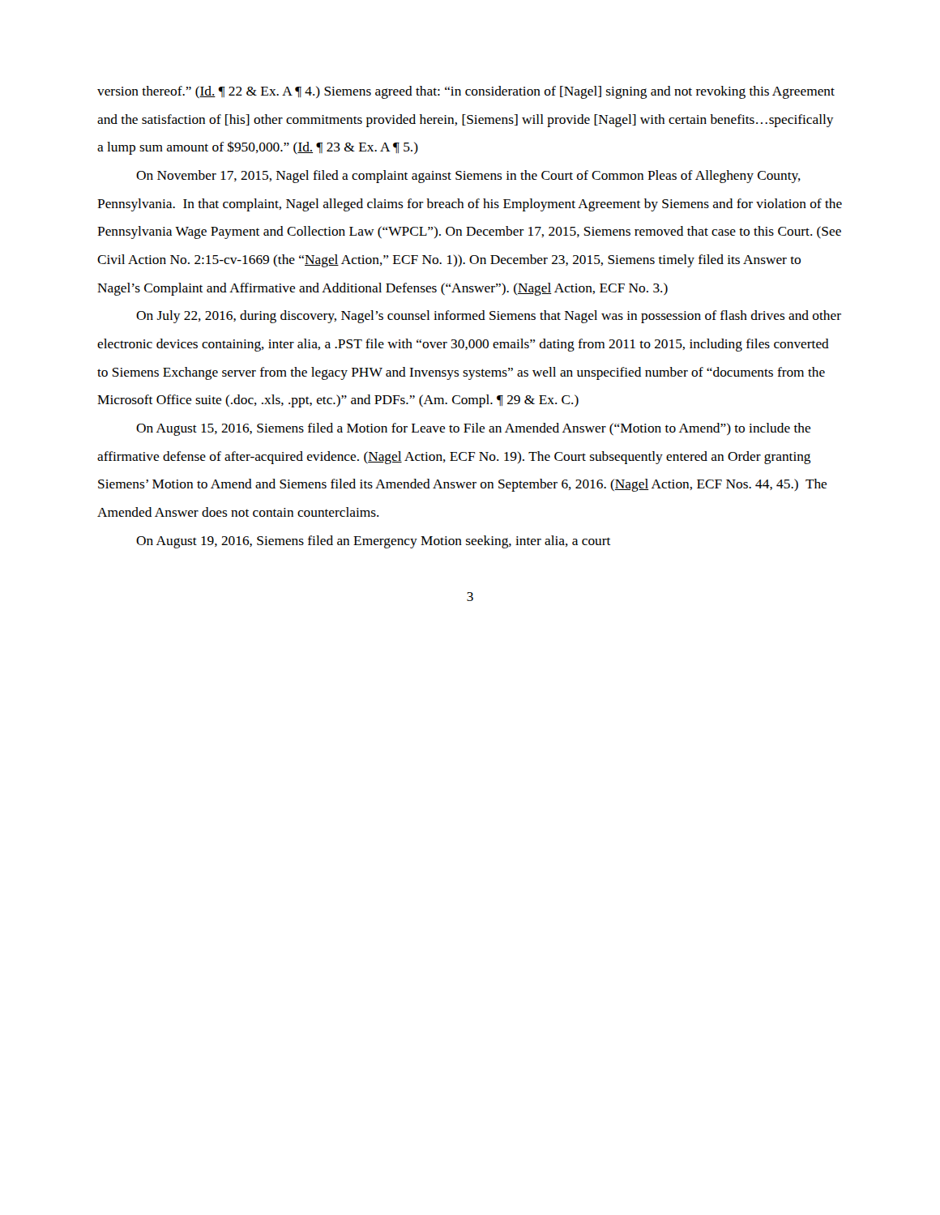version thereof.” (Id. ¶ 22 & Ex. A ¶ 4.) Siemens agreed that: “in consideration of [Nagel] signing and not revoking this Agreement and the satisfaction of [his] other commitments provided herein, [Siemens] will provide [Nagel] with certain benefits…specifically a lump sum amount of $950,000.” (Id. ¶ 23 & Ex. A ¶ 5.)
On November 17, 2015, Nagel filed a complaint against Siemens in the Court of Common Pleas of Allegheny County, Pennsylvania. In that complaint, Nagel alleged claims for breach of his Employment Agreement by Siemens and for violation of the Pennsylvania Wage Payment and Collection Law (“WPCL”). On December 17, 2015, Siemens removed that case to this Court. (See Civil Action No. 2:15-cv-1669 (the “Nagel Action,” ECF No. 1)). On December 23, 2015, Siemens timely filed its Answer to Nagel’s Complaint and Affirmative and Additional Defenses (“Answer”). (Nagel Action, ECF No. 3.)
On July 22, 2016, during discovery, Nagel’s counsel informed Siemens that Nagel was in possession of flash drives and other electronic devices containing, inter alia, a .PST file with “over 30,000 emails” dating from 2011 to 2015, including files converted to Siemens Exchange server from the legacy PHW and Invensys systems” as well an unspecified number of “documents from the Microsoft Office suite (.doc, .xls, .ppt, etc.)” and PDFs.” (Am. Compl. ¶ 29 & Ex. C.)
On August 15, 2016, Siemens filed a Motion for Leave to File an Amended Answer (“Motion to Amend”) to include the affirmative defense of after-acquired evidence. (Nagel Action, ECF No. 19). The Court subsequently entered an Order granting Siemens’ Motion to Amend and Siemens filed its Amended Answer on September 6, 2016. (Nagel Action, ECF Nos. 44, 45.) The Amended Answer does not contain counterclaims.
On August 19, 2016, Siemens filed an Emergency Motion seeking, inter alia, a court
3